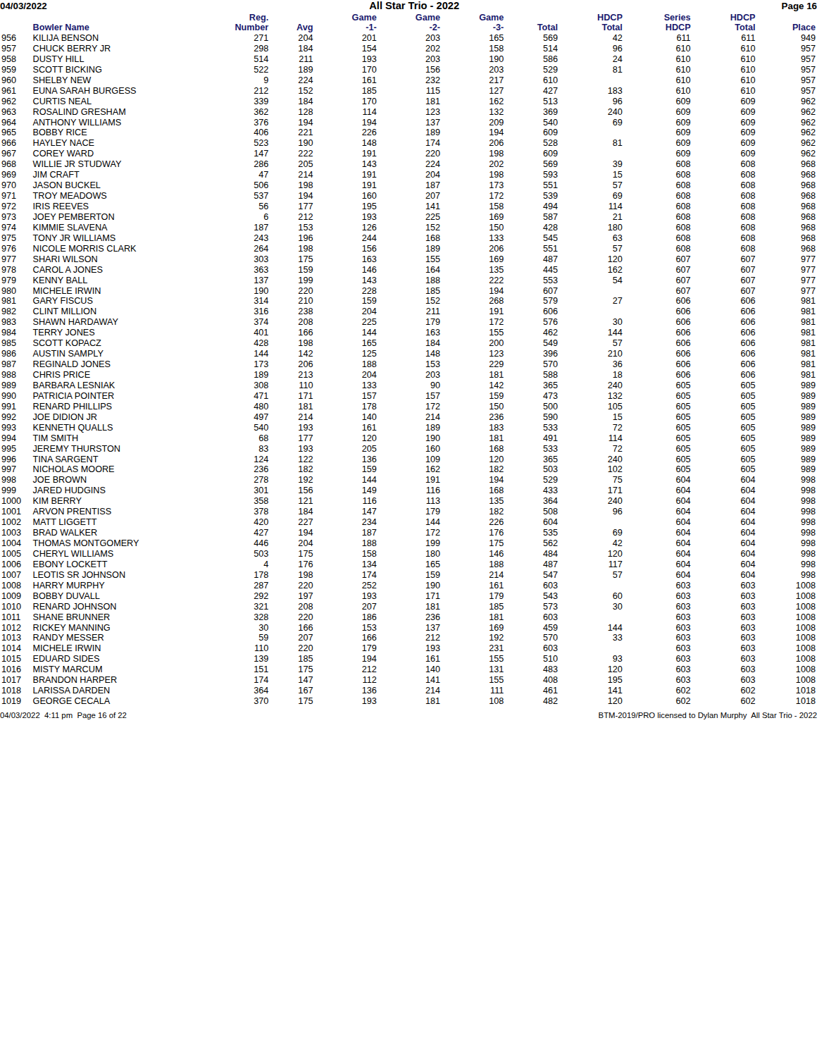04/03/2022 All Star Trio - 2022 Page 16
| | Bowler Name | Reg. Number | Avg | Game -1- | Game -2- | Game -3- | Total | HDCP Total | Series HDCP | HDCP Total | Place |
| --- | --- | --- | --- | --- | --- | --- | --- | --- | --- | --- | --- |
| 956 | KILIJA BENSON | 271 | 204 | 201 | 203 | 165 | 569 | 42 | 611 | 611 | 949 |
| 957 | CHUCK BERRY JR | 298 | 184 | 154 | 202 | 158 | 514 | 96 | 610 | 610 | 957 |
| 958 | DUSTY HILL | 514 | 211 | 193 | 203 | 190 | 586 | 24 | 610 | 610 | 957 |
| 959 | SCOTT BICKING | 522 | 189 | 170 | 156 | 203 | 529 | 81 | 610 | 610 | 957 |
| 960 | SHELBY NEW | 9 | 224 | 161 | 232 | 217 | 610 | 0 | 610 | 610 | 957 |
| 961 | EUNA SARAH BURGESS | 212 | 152 | 185 | 115 | 127 | 427 | 183 | 610 | 610 | 957 |
| 962 | CURTIS NEAL | 339 | 184 | 170 | 181 | 162 | 513 | 96 | 609 | 609 | 962 |
| 963 | ROSALIND GRESHAM | 362 | 128 | 114 | 123 | 132 | 369 | 240 | 609 | 609 | 962 |
| 964 | ANTHONY WILLIAMS | 376 | 194 | 194 | 137 | 209 | 540 | 69 | 609 | 609 | 962 |
| 965 | BOBBY RICE | 406 | 221 | 226 | 189 | 194 | 609 | 0 | 609 | 609 | 962 |
| 966 | HAYLEY NACE | 523 | 190 | 148 | 174 | 206 | 528 | 81 | 609 | 609 | 962 |
| 967 | COREY WARD | 147 | 222 | 191 | 220 | 198 | 609 | 0 | 609 | 609 | 962 |
| 968 | WILLIE JR STUDWAY | 286 | 205 | 143 | 224 | 202 | 569 | 39 | 608 | 608 | 968 |
| 969 | JIM CRAFT | 47 | 214 | 191 | 204 | 198 | 593 | 15 | 608 | 608 | 968 |
| 970 | JASON BUCKEL | 506 | 198 | 191 | 187 | 173 | 551 | 57 | 608 | 608 | 968 |
| 971 | TROY MEADOWS | 537 | 194 | 160 | 207 | 172 | 539 | 69 | 608 | 608 | 968 |
| 972 | IRIS REEVES | 56 | 177 | 195 | 141 | 158 | 494 | 114 | 608 | 608 | 968 |
| 973 | JOEY PEMBERTON | 6 | 212 | 193 | 225 | 169 | 587 | 21 | 608 | 608 | 968 |
| 974 | KIMMIE SLAVENA | 187 | 153 | 126 | 152 | 150 | 428 | 180 | 608 | 608 | 968 |
| 975 | TONY JR WILLIAMS | 243 | 196 | 244 | 168 | 133 | 545 | 63 | 608 | 608 | 968 |
| 976 | NICOLE MORRIS CLARK | 264 | 198 | 156 | 189 | 206 | 551 | 57 | 608 | 608 | 968 |
| 977 | SHARI WILSON | 303 | 175 | 163 | 155 | 169 | 487 | 120 | 607 | 607 | 977 |
| 978 | CAROL A JONES | 363 | 159 | 146 | 164 | 135 | 445 | 162 | 607 | 607 | 977 |
| 979 | KENNY BALL | 137 | 199 | 143 | 188 | 222 | 553 | 54 | 607 | 607 | 977 |
| 980 | MICHELE IRWIN | 190 | 220 | 228 | 185 | 194 | 607 | 0 | 607 | 607 | 977 |
| 981 | GARY FISCUS | 314 | 210 | 159 | 152 | 268 | 579 | 27 | 606 | 606 | 981 |
| 982 | CLINT MILLION | 316 | 238 | 204 | 211 | 191 | 606 | 0 | 606 | 606 | 981 |
| 983 | SHAWN HARDAWAY | 374 | 208 | 225 | 179 | 172 | 576 | 30 | 606 | 606 | 981 |
| 984 | TERRY JONES | 401 | 166 | 144 | 163 | 155 | 462 | 144 | 606 | 606 | 981 |
| 985 | SCOTT KOPACZ | 428 | 198 | 165 | 184 | 200 | 549 | 57 | 606 | 606 | 981 |
| 986 | AUSTIN SAMPLY | 144 | 142 | 125 | 148 | 123 | 396 | 210 | 606 | 606 | 981 |
| 987 | REGINALD JONES | 173 | 206 | 188 | 153 | 229 | 570 | 36 | 606 | 606 | 981 |
| 988 | CHRIS PRICE | 189 | 213 | 204 | 203 | 181 | 588 | 18 | 606 | 606 | 981 |
| 989 | BARBARA LESNIAK | 308 | 110 | 133 | 90 | 142 | 365 | 240 | 605 | 605 | 989 |
| 990 | PATRICIA POINTER | 471 | 171 | 157 | 157 | 159 | 473 | 132 | 605 | 605 | 989 |
| 991 | RENARD PHILLIPS | 480 | 181 | 178 | 172 | 150 | 500 | 105 | 605 | 605 | 989 |
| 992 | JOE DIDION JR | 497 | 214 | 140 | 214 | 236 | 590 | 15 | 605 | 605 | 989 |
| 993 | KENNETH QUALLS | 540 | 193 | 161 | 189 | 183 | 533 | 72 | 605 | 605 | 989 |
| 994 | TIM SMITH | 68 | 177 | 120 | 190 | 181 | 491 | 114 | 605 | 605 | 989 |
| 995 | JEREMY THURSTON | 83 | 193 | 205 | 160 | 168 | 533 | 72 | 605 | 605 | 989 |
| 996 | TINA SARGENT | 124 | 122 | 136 | 109 | 120 | 365 | 240 | 605 | 605 | 989 |
| 997 | NICHOLAS MOORE | 236 | 182 | 159 | 162 | 182 | 503 | 102 | 605 | 605 | 989 |
| 998 | JOE BROWN | 278 | 192 | 144 | 191 | 194 | 529 | 75 | 604 | 604 | 998 |
| 999 | JARED HUDGINS | 301 | 156 | 149 | 116 | 168 | 433 | 171 | 604 | 604 | 998 |
| 1000 | KIM BERRY | 358 | 121 | 116 | 113 | 135 | 364 | 240 | 604 | 604 | 998 |
| 1001 | ARVON PRENTISS | 378 | 184 | 147 | 179 | 182 | 508 | 96 | 604 | 604 | 998 |
| 1002 | MATT LIGGETT | 420 | 227 | 234 | 144 | 226 | 604 | 0 | 604 | 604 | 998 |
| 1003 | BRAD WALKER | 427 | 194 | 187 | 172 | 176 | 535 | 69 | 604 | 604 | 998 |
| 1004 | THOMAS MONTGOMERY | 446 | 204 | 188 | 199 | 175 | 562 | 42 | 604 | 604 | 998 |
| 1005 | CHERYL WILLIAMS | 503 | 175 | 158 | 180 | 146 | 484 | 120 | 604 | 604 | 998 |
| 1006 | EBONY LOCKETT | 4 | 176 | 134 | 165 | 188 | 487 | 117 | 604 | 604 | 998 |
| 1007 | LEOTIS SR JOHNSON | 178 | 198 | 174 | 159 | 214 | 547 | 57 | 604 | 604 | 998 |
| 1008 | HARRY MURPHY | 287 | 220 | 252 | 190 | 161 | 603 | 0 | 603 | 603 | 1008 |
| 1009 | BOBBY DUVALL | 292 | 197 | 193 | 171 | 179 | 543 | 60 | 603 | 603 | 1008 |
| 1010 | RENARD JOHNSON | 321 | 208 | 207 | 181 | 185 | 573 | 30 | 603 | 603 | 1008 |
| 1011 | SHANE BRUNNER | 328 | 220 | 186 | 236 | 181 | 603 | 0 | 603 | 603 | 1008 |
| 1012 | RICKEY MANNING | 30 | 166 | 153 | 137 | 169 | 459 | 144 | 603 | 603 | 1008 |
| 1013 | RANDY MESSER | 59 | 207 | 166 | 212 | 192 | 570 | 33 | 603 | 603 | 1008 |
| 1014 | MICHELE IRWIN | 110 | 220 | 179 | 193 | 231 | 603 | 0 | 603 | 603 | 1008 |
| 1015 | EDUARD SIDES | 139 | 185 | 194 | 161 | 155 | 510 | 93 | 603 | 603 | 1008 |
| 1016 | MISTY MARCUM | 151 | 175 | 212 | 140 | 131 | 483 | 120 | 603 | 603 | 1008 |
| 1017 | BRANDON HARPER | 174 | 147 | 112 | 141 | 155 | 408 | 195 | 603 | 603 | 1008 |
| 1018 | LARISSA DARDEN | 364 | 167 | 136 | 214 | 111 | 461 | 141 | 602 | 602 | 1018 |
| 1019 | GEORGE CECALA | 370 | 175 | 193 | 181 | 108 | 482 | 120 | 602 | 602 | 1018 |
04/03/2022 4:11 pm Page 16 of 22 BTM-2019/PRO licensed to Dylan Murphy All Star Trio - 2022